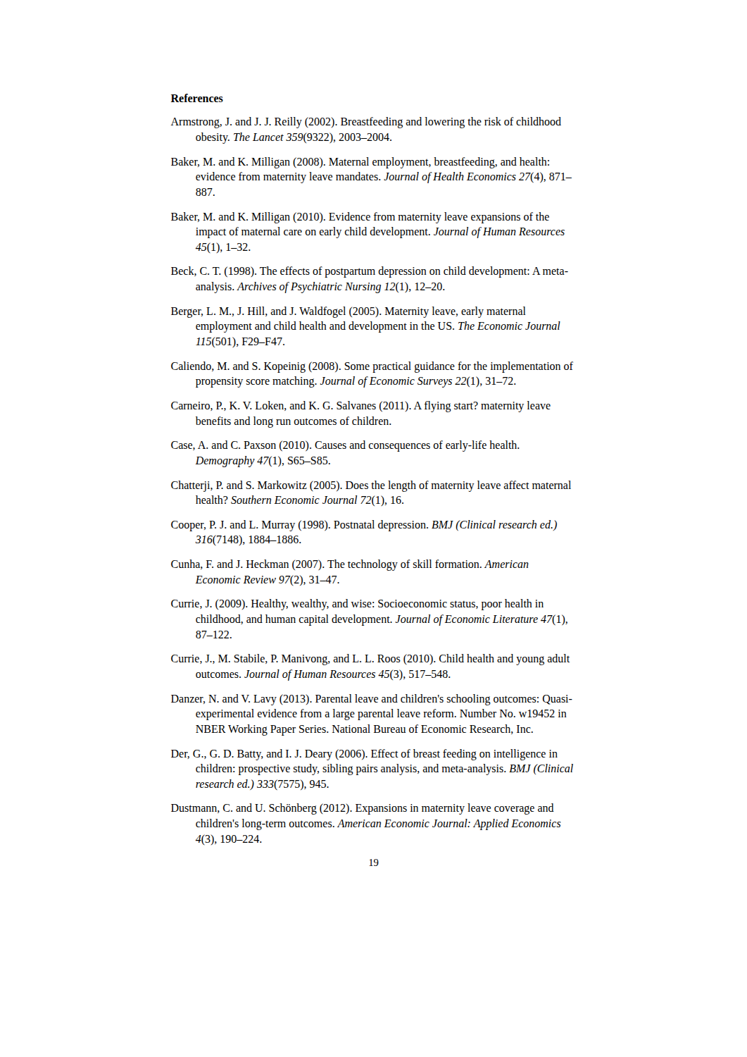References
Armstrong, J. and J. J. Reilly (2002). Breastfeeding and lowering the risk of childhood obesity. The Lancet 359(9322), 2003–2004.
Baker, M. and K. Milligan (2008). Maternal employment, breastfeeding, and health: evidence from maternity leave mandates. Journal of Health Economics 27(4), 871–887.
Baker, M. and K. Milligan (2010). Evidence from maternity leave expansions of the impact of maternal care on early child development. Journal of Human Resources 45(1), 1–32.
Beck, C. T. (1998). The effects of postpartum depression on child development: A meta-analysis. Archives of Psychiatric Nursing 12(1), 12–20.
Berger, L. M., J. Hill, and J. Waldfogel (2005). Maternity leave, early maternal employment and child health and development in the US. The Economic Journal 115(501), F29–F47.
Caliendo, M. and S. Kopeinig (2008). Some practical guidance for the implementation of propensity score matching. Journal of Economic Surveys 22(1), 31–72.
Carneiro, P., K. V. Loken, and K. G. Salvanes (2011). A flying start? maternity leave benefits and long run outcomes of children.
Case, A. and C. Paxson (2010). Causes and consequences of early-life health. Demography 47(1), S65–S85.
Chatterji, P. and S. Markowitz (2005). Does the length of maternity leave affect maternal health? Southern Economic Journal 72(1), 16.
Cooper, P. J. and L. Murray (1998). Postnatal depression. BMJ (Clinical research ed.) 316(7148), 1884–1886.
Cunha, F. and J. Heckman (2007). The technology of skill formation. American Economic Review 97(2), 31–47.
Currie, J. (2009). Healthy, wealthy, and wise: Socioeconomic status, poor health in childhood, and human capital development. Journal of Economic Literature 47(1), 87–122.
Currie, J., M. Stabile, P. Manivong, and L. L. Roos (2010). Child health and young adult outcomes. Journal of Human Resources 45(3), 517–548.
Danzer, N. and V. Lavy (2013). Parental leave and children's schooling outcomes: Quasi-experimental evidence from a large parental leave reform. Number No. w19452 in NBER Working Paper Series. National Bureau of Economic Research, Inc.
Der, G., G. D. Batty, and I. J. Deary (2006). Effect of breast feeding on intelligence in children: prospective study, sibling pairs analysis, and meta-analysis. BMJ (Clinical research ed.) 333(7575), 945.
Dustmann, C. and U. Schönberg (2012). Expansions in maternity leave coverage and children's long-term outcomes. American Economic Journal: Applied Economics 4(3), 190–224.
19